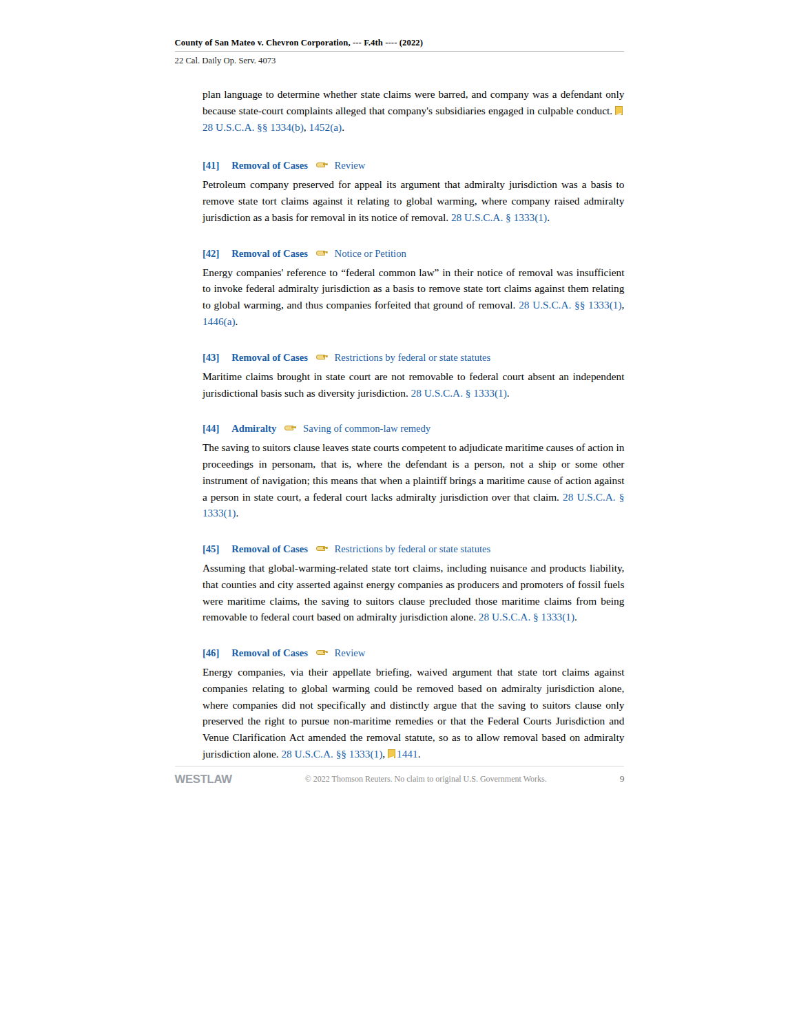County of San Mateo v. Chevron Corporation, --- F.4th ---- (2022)
22 Cal. Daily Op. Serv. 4073
plan language to determine whether state claims were barred, and company was a defendant only because state-court complaints alleged that company's subsidiaries engaged in culpable conduct. 28 U.S.C.A. §§ 1334(b), 1452(a).
[41] Removal of Cases Review
Petroleum company preserved for appeal its argument that admiralty jurisdiction was a basis to remove state tort claims against it relating to global warming, where company raised admiralty jurisdiction as a basis for removal in its notice of removal. 28 U.S.C.A. § 1333(1).
[42] Removal of Cases Notice or Petition
Energy companies' reference to “federal common law” in their notice of removal was insufficient to invoke federal admiralty jurisdiction as a basis to remove state tort claims against them relating to global warming, and thus companies forfeited that ground of removal. 28 U.S.C.A. §§ 1333(1), 1446(a).
[43] Removal of Cases Restrictions by federal or state statutes
Maritime claims brought in state court are not removable to federal court absent an independent jurisdictional basis such as diversity jurisdiction. 28 U.S.C.A. § 1333(1).
[44] Admiralty Saving of common-law remedy
The saving to suitors clause leaves state courts competent to adjudicate maritime causes of action in proceedings in personam, that is, where the defendant is a person, not a ship or some other instrument of navigation; this means that when a plaintiff brings a maritime cause of action against a person in state court, a federal court lacks admiralty jurisdiction over that claim. 28 U.S.C.A. § 1333(1).
[45] Removal of Cases Restrictions by federal or state statutes
Assuming that global-warming-related state tort claims, including nuisance and products liability, that counties and city asserted against energy companies as producers and promoters of fossil fuels were maritime claims, the saving to suitors clause precluded those maritime claims from being removable to federal court based on admiralty jurisdiction alone. 28 U.S.C.A. § 1333(1).
[46] Removal of Cases Review
Energy companies, via their appellate briefing, waived argument that state tort claims against companies relating to global warming could be removed based on admiralty jurisdiction alone, where companies did not specifically and distinctly argue that the saving to suitors clause only preserved the right to pursue non-maritime remedies or that the Federal Courts Jurisdiction and Venue Clarification Act amended the removal statute, so as to allow removal based on admiralty jurisdiction alone. 28 U.S.C.A. §§ 1333(1), 1441.
WESTLAW © 2022 Thomson Reuters. No claim to original U.S. Government Works. 9